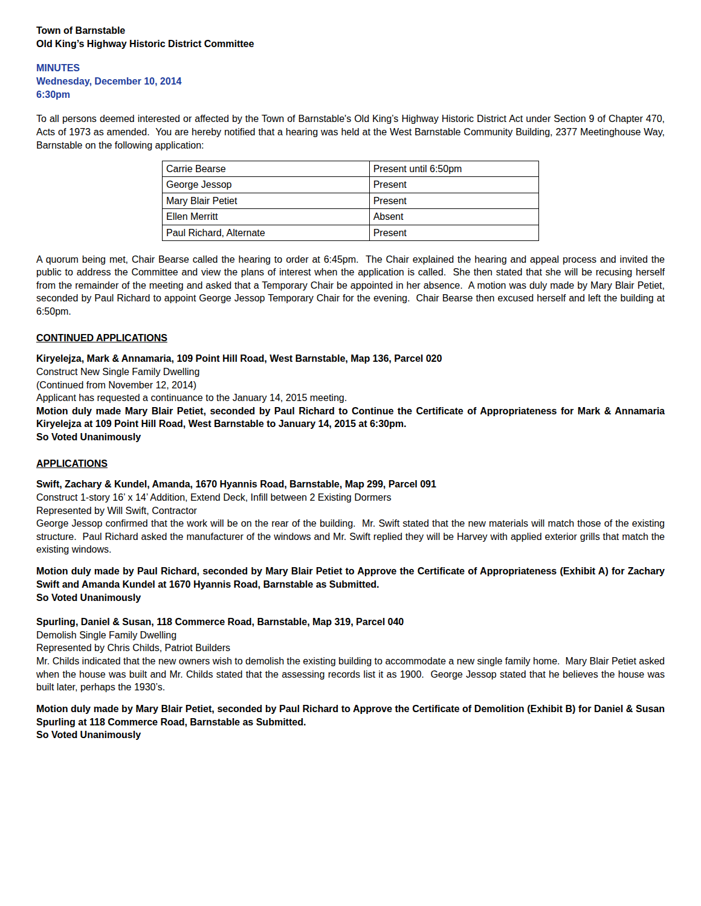Town of Barnstable
Old King’s Highway Historic District Committee
MINUTES
Wednesday, December 10, 2014
6:30pm
To all persons deemed interested or affected by the Town of Barnstable's Old King’s Highway Historic District Act under Section 9 of Chapter 470, Acts of 1973 as amended. You are hereby notified that a hearing was held at the West Barnstable Community Building, 2377 Meetinghouse Way, Barnstable on the following application:
| Carrie Bearse | Present until 6:50pm |
| George Jessop | Present |
| Mary Blair Petiet | Present |
| Ellen Merritt | Absent |
| Paul Richard, Alternate | Present |
A quorum being met, Chair Bearse called the hearing to order at 6:45pm. The Chair explained the hearing and appeal process and invited the public to address the Committee and view the plans of interest when the application is called. She then stated that she will be recusing herself from the remainder of the meeting and asked that a Temporary Chair be appointed in her absence. A motion was duly made by Mary Blair Petiet, seconded by Paul Richard to appoint George Jessop Temporary Chair for the evening. Chair Bearse then excused herself and left the building at 6:50pm.
CONTINUED APPLICATIONS
Kiryelejza, Mark & Annamaria, 109 Point Hill Road, West Barnstable, Map 136, Parcel 020
Construct New Single Family Dwelling
(Continued from November 12, 2014)
Applicant has requested a continuance to the January 14, 2015 meeting.
Motion duly made Mary Blair Petiet, seconded by Paul Richard to Continue the Certificate of Appropriateness for Mark & Annamaria Kiryelejza at 109 Point Hill Road, West Barnstable to January 14, 2015 at 6:30pm.
So Voted Unanimously
APPLICATIONS
Swift, Zachary & Kundel, Amanda, 1670 Hyannis Road, Barnstable, Map 299, Parcel 091
Construct 1-story 16’ x 14’ Addition, Extend Deck, Infill between 2 Existing Dormers
Represented by Will Swift, Contractor
George Jessop confirmed that the work will be on the rear of the building. Mr. Swift stated that the new materials will match those of the existing structure. Paul Richard asked the manufacturer of the windows and Mr. Swift replied they will be Harvey with applied exterior grills that match the existing windows.
Motion duly made by Paul Richard, seconded by Mary Blair Petiet to Approve the Certificate of Appropriateness (Exhibit A) for Zachary Swift and Amanda Kundel at 1670 Hyannis Road, Barnstable as Submitted.
So Voted Unanimously
Spurling, Daniel & Susan, 118 Commerce Road, Barnstable, Map 319, Parcel 040
Demolish Single Family Dwelling
Represented by Chris Childs, Patriot Builders
Mr. Childs indicated that the new owners wish to demolish the existing building to accommodate a new single family home. Mary Blair Petiet asked when the house was built and Mr. Childs stated that the assessing records list it as 1900. George Jessop stated that he believes the house was built later, perhaps the 1930’s.
Motion duly made by Mary Blair Petiet, seconded by Paul Richard to Approve the Certificate of Demolition (Exhibit B) for Daniel & Susan Spurling at 118 Commerce Road, Barnstable as Submitted.
So Voted Unanimously